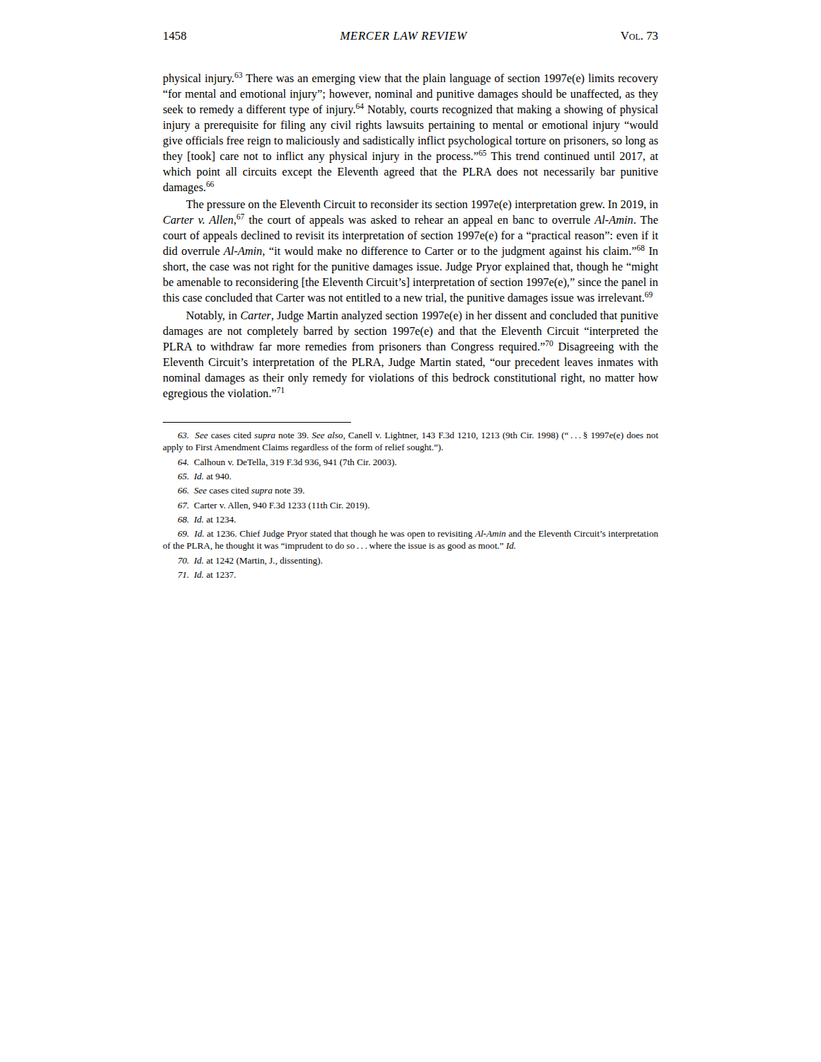1458 MERCER LAW REVIEW Vol. 73
physical injury.63 There was an emerging view that the plain language of section 1997e(e) limits recovery “for mental and emotional injury”; however, nominal and punitive damages should be unaffected, as they seek to remedy a different type of injury.64 Notably, courts recognized that making a showing of physical injury a prerequisite for filing any civil rights lawsuits pertaining to mental or emotional injury “would give officials free reign to maliciously and sadistically inflict psychological torture on prisoners, so long as they [took] care not to inflict any physical injury in the process.”65 This trend continued until 2017, at which point all circuits except the Eleventh agreed that the PLRA does not necessarily bar punitive damages.66
The pressure on the Eleventh Circuit to reconsider its section 1997e(e) interpretation grew. In 2019, in Carter v. Allen,67 the court of appeals was asked to rehear an appeal en banc to overrule Al-Amin. The court of appeals declined to revisit its interpretation of section 1997e(e) for a “practical reason”: even if it did overrule Al-Amin, “it would make no difference to Carter or to the judgment against his claim.”68 In short, the case was not right for the punitive damages issue. Judge Pryor explained that, though he “might be amenable to reconsidering [the Eleventh Circuit’s] interpretation of section 1997e(e),” since the panel in this case concluded that Carter was not entitled to a new trial, the punitive damages issue was irrelevant.69
Notably, in Carter, Judge Martin analyzed section 1997e(e) in her dissent and concluded that punitive damages are not completely barred by section 1997e(e) and that the Eleventh Circuit “interpreted the PLRA to withdraw far more remedies from prisoners than Congress required.”70 Disagreeing with the Eleventh Circuit’s interpretation of the PLRA, Judge Martin stated, “our precedent leaves inmates with nominal damages as their only remedy for violations of this bedrock constitutional right, no matter how egregious the violation.”71
63. See cases cited supra note 39. See also, Canell v. Lightner, 143 F.3d 1210, 1213 (9th Cir. 1998) (“ . . . § 1997e(e) does not apply to First Amendment Claims regardless of the form of relief sought.”).
64. Calhoun v. DeTella, 319 F.3d 936, 941 (7th Cir. 2003).
65. Id. at 940.
66. See cases cited supra note 39.
67. Carter v. Allen, 940 F.3d 1233 (11th Cir. 2019).
68. Id. at 1234.
69. Id. at 1236. Chief Judge Pryor stated that though he was open to revisiting Al-Amin and the Eleventh Circuit’s interpretation of the PLRA, he thought it was “imprudent to do so . . . where the issue is as good as moot.” Id.
70. Id. at 1242 (Martin, J., dissenting).
71. Id. at 1237.